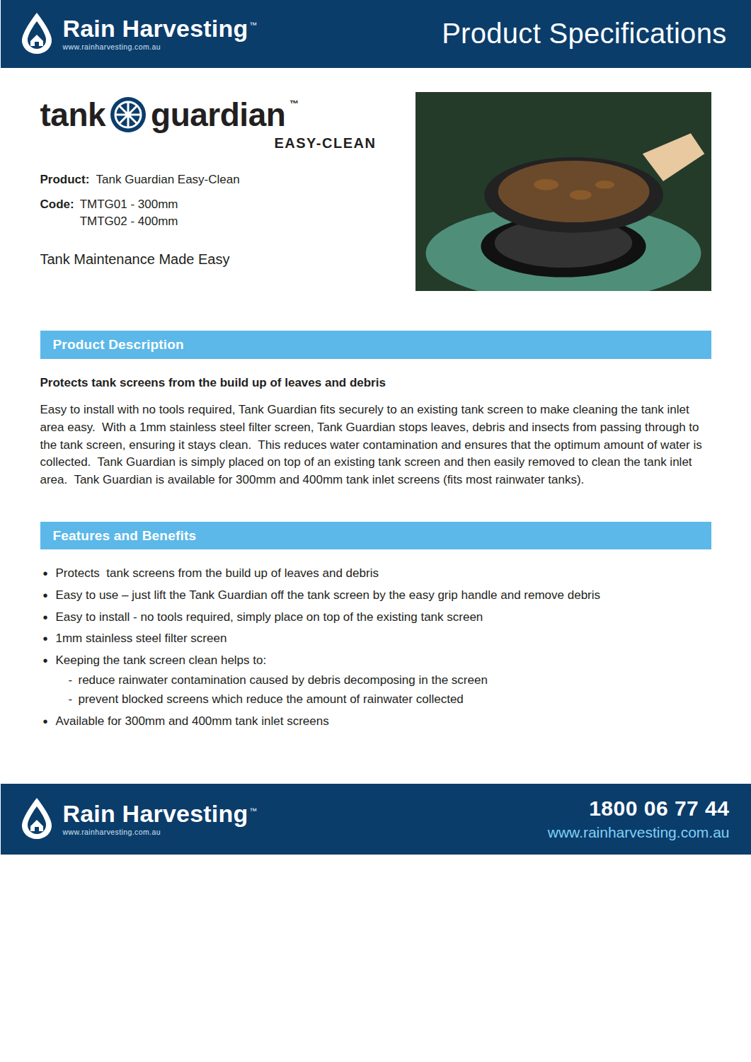Rain Harvesting™ www.rainharvesting.com.au
Product Specifications
tank guardian ™
EASY-CLEAN
Product: Tank Guardian Easy-Clean
Code:
TMTG01 - 300mm
TMTG02 - 400mm
Tank Maintenance Made Easy
Product Description
Protects tank screens from the build up of leaves and debris
Easy to install with no tools required, Tank Guardian fits securely to an existing tank screen to make cleaning the tank inlet area easy. With a 1mm stainless steel filter screen, Tank Guardian stops leaves, debris and insects from passing through to the tank screen, ensuring it stays clean. This reduces water contamination and ensures that the optimum amount of water is collected. Tank Guardian is simply placed on top of an existing tank screen and then easily removed to clean the tank inlet area. Tank Guardian is available for 300mm and 400mm tank inlet screens (fits most rainwater tanks).
Features and Benefits
Protects tank screens from the build up of leaves and debris
Easy to use – just lift the Tank Guardian off the tank screen by the easy grip handle and remove debris
Easy to install - no tools required, simply place on top of the existing tank screen
1mm stainless steel filter screen
Keeping the tank screen clean helps to:
reduce rainwater contamination caused by debris decomposing in the screen
prevent blocked screens which reduce the amount of rainwater collected
Available for 300mm and 400mm tank inlet screens
Rain Harvesting™ www.rainharvesting.com.au
1800 06 77 44
www.rainharvesting.com.au